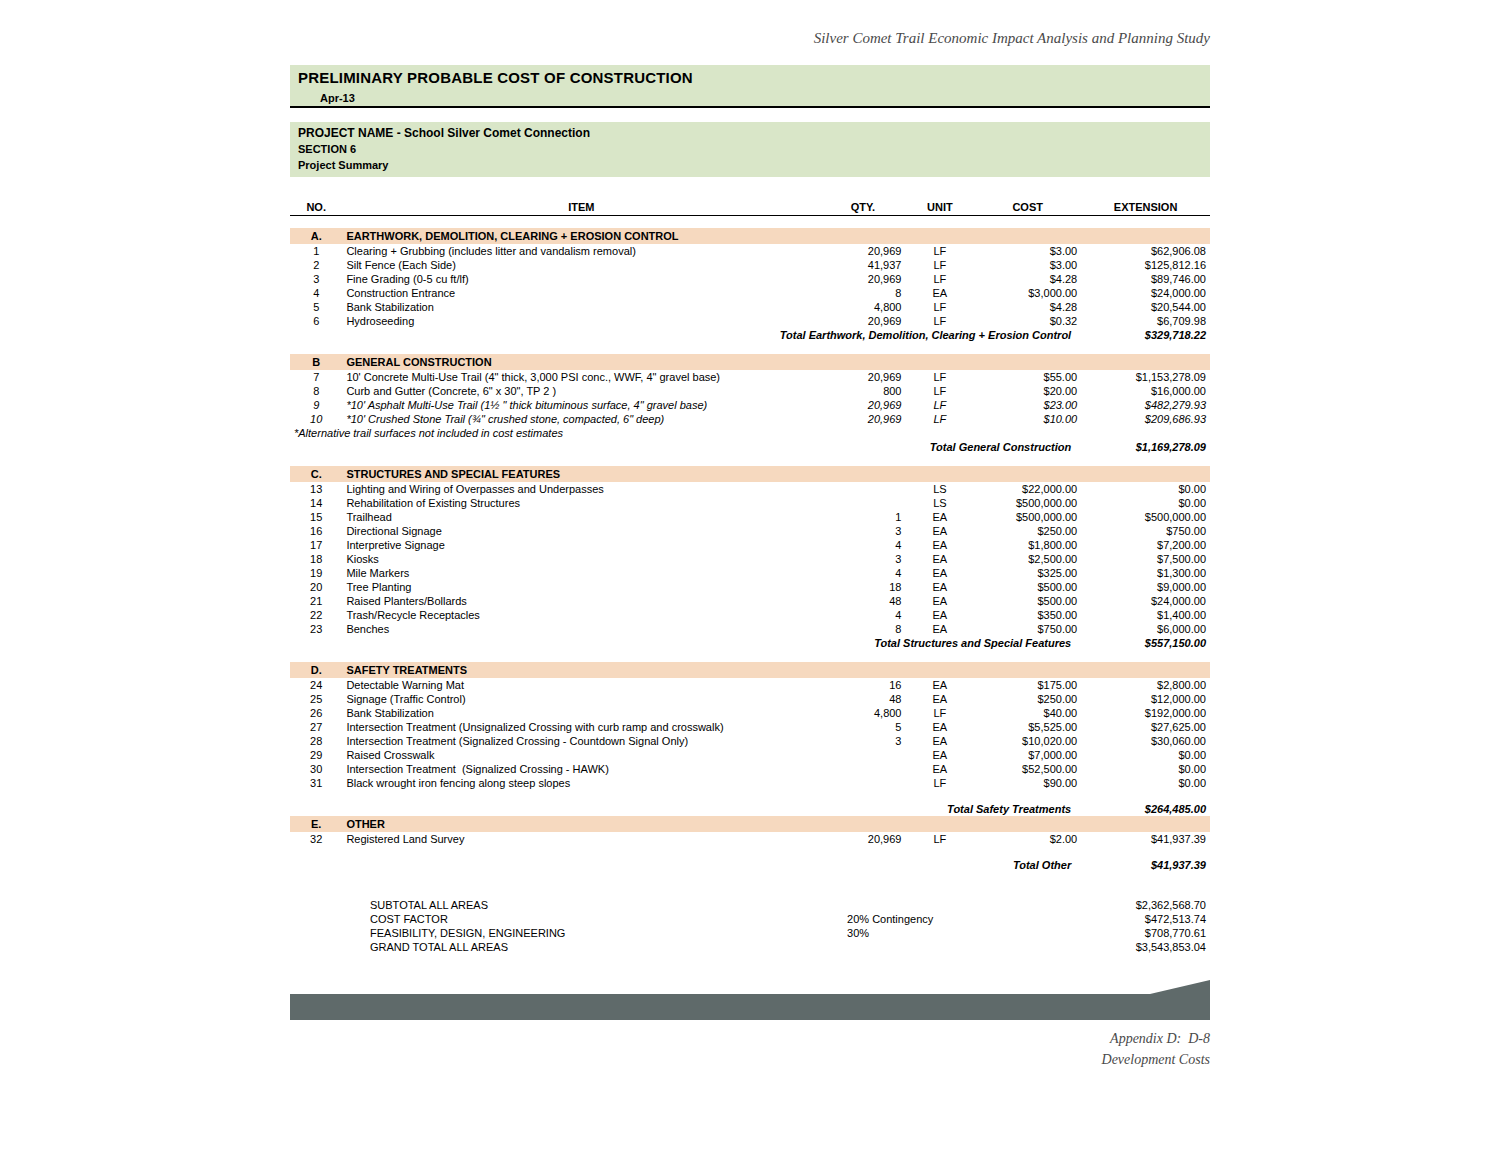Silver Comet Trail Economic Impact Analysis and Planning Study
PRELIMINARY PROBABLE COST OF CONSTRUCTION
Apr-13
PROJECT NAME - School Silver Comet Connection
SECTION 6
Project Summary
| NO. | ITEM | QTY. | UNIT | COST | EXTENSION |
| --- | --- | --- | --- | --- | --- |
| A. | EARTHWORK, DEMOLITION, CLEARING + EROSION CONTROL | | | | |
| 1 | Clearing + Grubbing (includes litter and vandalism removal) | 20,969 | LF | $3.00 | $62,906.08 |
| 2 | Silt Fence (Each Side) | 41,937 | LF | $3.00 | $125,812.16 |
| 3 | Fine Grading (0-5 cu ft/lf) | 20,969 | LF | $4.28 | $89,746.00 |
| 4 | Construction Entrance | 8 | EA | $3,000.00 | $24,000.00 |
| 5 | Bank Stabilization | 4,800 | LF | $4.28 | $20,544.00 |
| 6 | Hydroseeding | 20,969 | LF | $0.32 | $6,709.98 |
| | Total Earthwork, Demolition, Clearing + Erosion Control | $329,718.22 |
| B | GENERAL CONSTRUCTION | | | | |
| 7 | 10' Concrete Multi-Use Trail (4" thick, 3,000 PSI conc., WWF, 4" gravel base) | 20,969 | LF | $55.00 | $1,153,278.09 |
| 8 | Curb and Gutter (Concrete, 6" x 30", TP 2 ) | 800 | LF | $20.00 | $16,000.00 |
| 9 | *10' Asphalt Multi-Use Trail (1½ " thick bituminous surface, 4" gravel base) | 20,969 | LF | $23.00 | $482,279.93 |
| 10 | *10' Crushed Stone Trail (¾" crushed stone, compacted, 6" deep) | 20,969 | LF | $10.00 | $209,686.93 |
| *Alternative trail surfaces not included in cost estimates |
| | Total General Construction | $1,169,278.09 |
| C. | STRUCTURES AND SPECIAL FEATURES | | | | |
| 13 | Lighting and Wiring of Overpasses and Underpasses | | LS | $22,000.00 | $0.00 |
| 14 | Rehabilitation of Existing Structures | | LS | $500,000.00 | $0.00 |
| 15 | Trailhead | 1 | EA | $500,000.00 | $500,000.00 |
| 16 | Directional Signage | 3 | EA | $250.00 | $750.00 |
| 17 | Interpretive Signage | 4 | EA | $1,800.00 | $7,200.00 |
| 18 | Kiosks | 3 | EA | $2,500.00 | $7,500.00 |
| 19 | Mile Markers | 4 | EA | $325.00 | $1,300.00 |
| 20 | Tree Planting | 18 | EA | $500.00 | $9,000.00 |
| 21 | Raised Planters/Bollards | 48 | EA | $500.00 | $24,000.00 |
| 22 | Trash/Recycle Receptacles | 4 | EA | $350.00 | $1,400.00 |
| 23 | Benches | 8 | EA | $750.00 | $6,000.00 |
| | Total Structures and Special Features | $557,150.00 |
| D. | SAFETY TREATMENTS | | | | |
| 24 | Detectable Warning Mat | 16 | EA | $175.00 | $2,800.00 |
| 25 | Signage (Traffic Control) | 48 | EA | $250.00 | $12,000.00 |
| 26 | Bank Stabilization | 4,800 | LF | $40.00 | $192,000.00 |
| 27 | Intersection Treatment (Unsignalized Crossing with curb ramp and crosswalk) | 5 | EA | $5,525.00 | $27,625.00 |
| 28 | Intersection Treatment (Signalized Crossing - Countdown Signal Only) | 3 | EA | $10,020.00 | $30,060.00 |
| 29 | Raised Crosswalk | | EA | $7,000.00 | $0.00 |
| 30 | Intersection Treatment (Signalized Crossing - HAWK) | | EA | $52,500.00 | $0.00 |
| 31 | Black wrought iron fencing along steep slopes | | LF | $90.00 | $0.00 |
| | Total Safety Treatments | $264,485.00 |
| E. | OTHER | | | | |
| 32 | Registered Land Survey | 20,969 | LF | $2.00 | $41,937.39 |
| | Total Other | $41,937.39 |
| SUBTOTAL ALL AREAS | | $2,362,568.70 |
| COST FACTOR | 20% Contingency | $472,513.74 |
| FEASIBILITY, DESIGN, ENGINEERING | 30% | $708,770.61 |
| GRAND TOTAL ALL AREAS | | $3,543,853.04 |
Appendix D: D-8
Development Costs